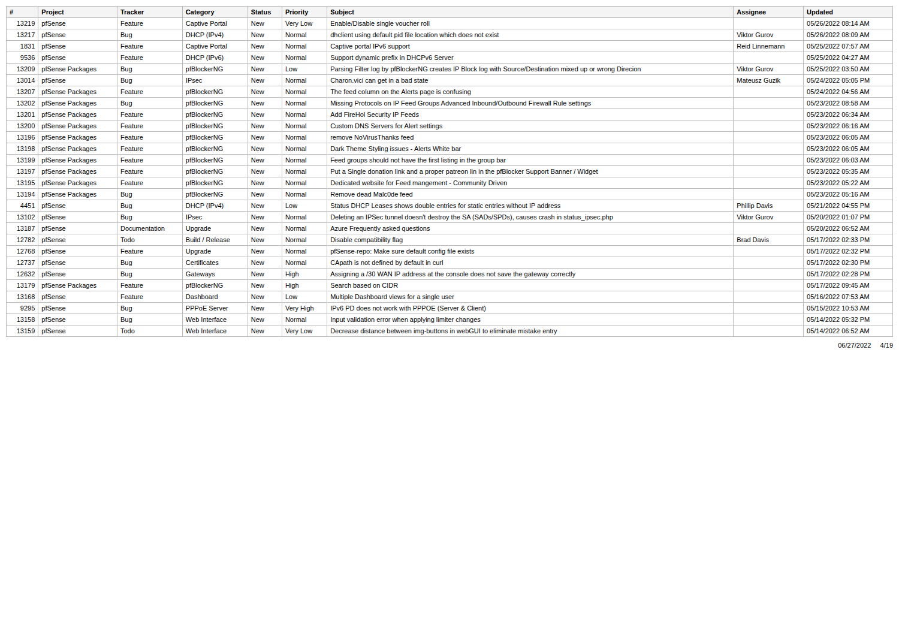| # | Project | Tracker | Category | Status | Priority | Subject | Assignee | Updated |
| --- | --- | --- | --- | --- | --- | --- | --- | --- |
| 13219 | pfSense | Feature | Captive Portal | New | Very Low | Enable/Disable single voucher roll | | 05/26/2022 08:14 AM |
| 13217 | pfSense | Bug | DHCP (IPv4) | New | Normal | dhclient using default pid file location which does not exist | Viktor Gurov | 05/26/2022 08:09 AM |
| 1831 | pfSense | Feature | Captive Portal | New | Normal | Captive portal IPv6 support | Reid Linnemann | 05/25/2022 07:57 AM |
| 9536 | pfSense | Feature | DHCP (IPv6) | New | Normal | Support dynamic prefix in DHCPv6 Server | | 05/25/2022 04:27 AM |
| 13209 | pfSense Packages | Bug | pfBlockerNG | New | Low | Parsing Filter log by pfBlockerNG creates IP Block log with Source/Destination mixed up or wrong Direcion | Viktor Gurov | 05/25/2022 03:50 AM |
| 13014 | pfSense | Bug | IPsec | New | Normal | Charon.vici can get in a bad state | Mateusz Guzik | 05/24/2022 05:05 PM |
| 13207 | pfSense Packages | Feature | pfBlockerNG | New | Normal | The feed column on the Alerts page is confusing | | 05/24/2022 04:56 AM |
| 13202 | pfSense Packages | Bug | pfBlockerNG | New | Normal | Missing Protocols on IP Feed Groups Advanced Inbound/Outbound Firewall Rule settings | | 05/23/2022 08:58 AM |
| 13201 | pfSense Packages | Feature | pfBlockerNG | New | Normal | Add FireHol Security IP Feeds | | 05/23/2022 06:34 AM |
| 13200 | pfSense Packages | Feature | pfBlockerNG | New | Normal | Custom DNS Servers for Alert settings | | 05/23/2022 06:16 AM |
| 13196 | pfSense Packages | Feature | pfBlockerNG | New | Normal | remove NoVirusThanks feed | | 05/23/2022 06:05 AM |
| 13198 | pfSense Packages | Feature | pfBlockerNG | New | Normal | Dark Theme Styling issues - Alerts White bar | | 05/23/2022 06:05 AM |
| 13199 | pfSense Packages | Feature | pfBlockerNG | New | Normal | Feed groups should not have the first listing in the group bar | | 05/23/2022 06:03 AM |
| 13197 | pfSense Packages | Feature | pfBlockerNG | New | Normal | Put a Single donation link and a proper patreon lin in the pfBlocker Support Banner / Widget | | 05/23/2022 05:35 AM |
| 13195 | pfSense Packages | Feature | pfBlockerNG | New | Normal | Dedicated website for Feed mangement - Community Driven | | 05/23/2022 05:22 AM |
| 13194 | pfSense Packages | Bug | pfBlockerNG | New | Normal | Remove dead Malc0de feed | | 05/23/2022 05:16 AM |
| 4451 | pfSense | Bug | DHCP (IPv4) | New | Low | Status DHCP Leases shows double entries for static entries without IP address | Phillip Davis | 05/21/2022 04:55 PM |
| 13102 | pfSense | Bug | IPsec | New | Normal | Deleting an IPSec tunnel doesn't destroy the SA (SADs/SPDs), causes crash in status_ipsec.php | Viktor Gurov | 05/20/2022 01:07 PM |
| 13187 | pfSense | Documentation | Upgrade | New | Normal | Azure Frequently asked questions | | 05/20/2022 06:52 AM |
| 12782 | pfSense | Todo | Build / Release | New | Normal | Disable compatibility flag | Brad Davis | 05/17/2022 02:33 PM |
| 12768 | pfSense | Feature | Upgrade | New | Normal | pfSense-repo: Make sure default config file exists | | 05/17/2022 02:32 PM |
| 12737 | pfSense | Bug | Certificates | New | Normal | CApath is not defined by default in curl | | 05/17/2022 02:30 PM |
| 12632 | pfSense | Bug | Gateways | New | High | Assigning a /30 WAN IP address at the console does not save the gateway correctly | | 05/17/2022 02:28 PM |
| 13179 | pfSense Packages | Feature | pfBlockerNG | New | High | Search based on CIDR | | 05/17/2022 09:45 AM |
| 13168 | pfSense | Feature | Dashboard | New | Low | Multiple Dashboard views for a single user | | 05/16/2022 07:53 AM |
| 9295 | pfSense | Bug | PPPoE Server | New | Very High | IPv6 PD does not work with PPPOE (Server & Client) | | 05/15/2022 10:53 AM |
| 13158 | pfSense | Bug | Web Interface | New | Normal | Input validation error when applying limiter changes | | 05/14/2022 05:32 PM |
| 13159 | pfSense | Todo | Web Interface | New | Very Low | Decrease distance between img-buttons in webGUI to eliminate mistake entry | | 05/14/2022 06:52 AM |
06/27/2022 4/19